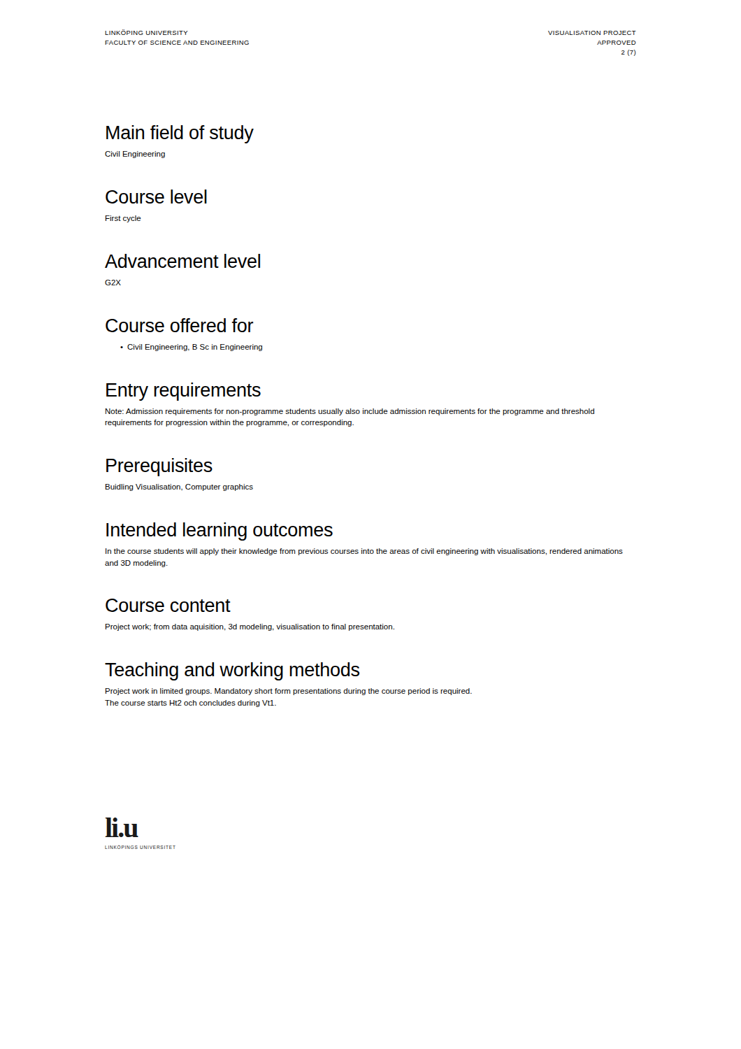Linköping University
Faculty of Science and Engineering
Visualisation Project
Approved
2 (7)
Main field of study
Civil Engineering
Course level
First cycle
Advancement level
G2X
Course offered for
Civil Engineering, B Sc in Engineering
Entry requirements
Note: Admission requirements for non-programme students usually also include admission requirements for the programme and threshold requirements for progression within the programme, or corresponding.
Prerequisites
Buidling Visualisation, Computer graphics
Intended learning outcomes
In the course students will apply their knowledge from previous courses into the areas of civil engineering with visualisations, rendered animations and 3D modeling.
Course content
Project work; from data aquisition, 3d modeling, visualisation to final presentation.
Teaching and working methods
Project work in limited groups. Mandatory short form presentations during the course period is required.
The course starts Ht2 och concludes during Vt1.
li.u
Linköpings universitet